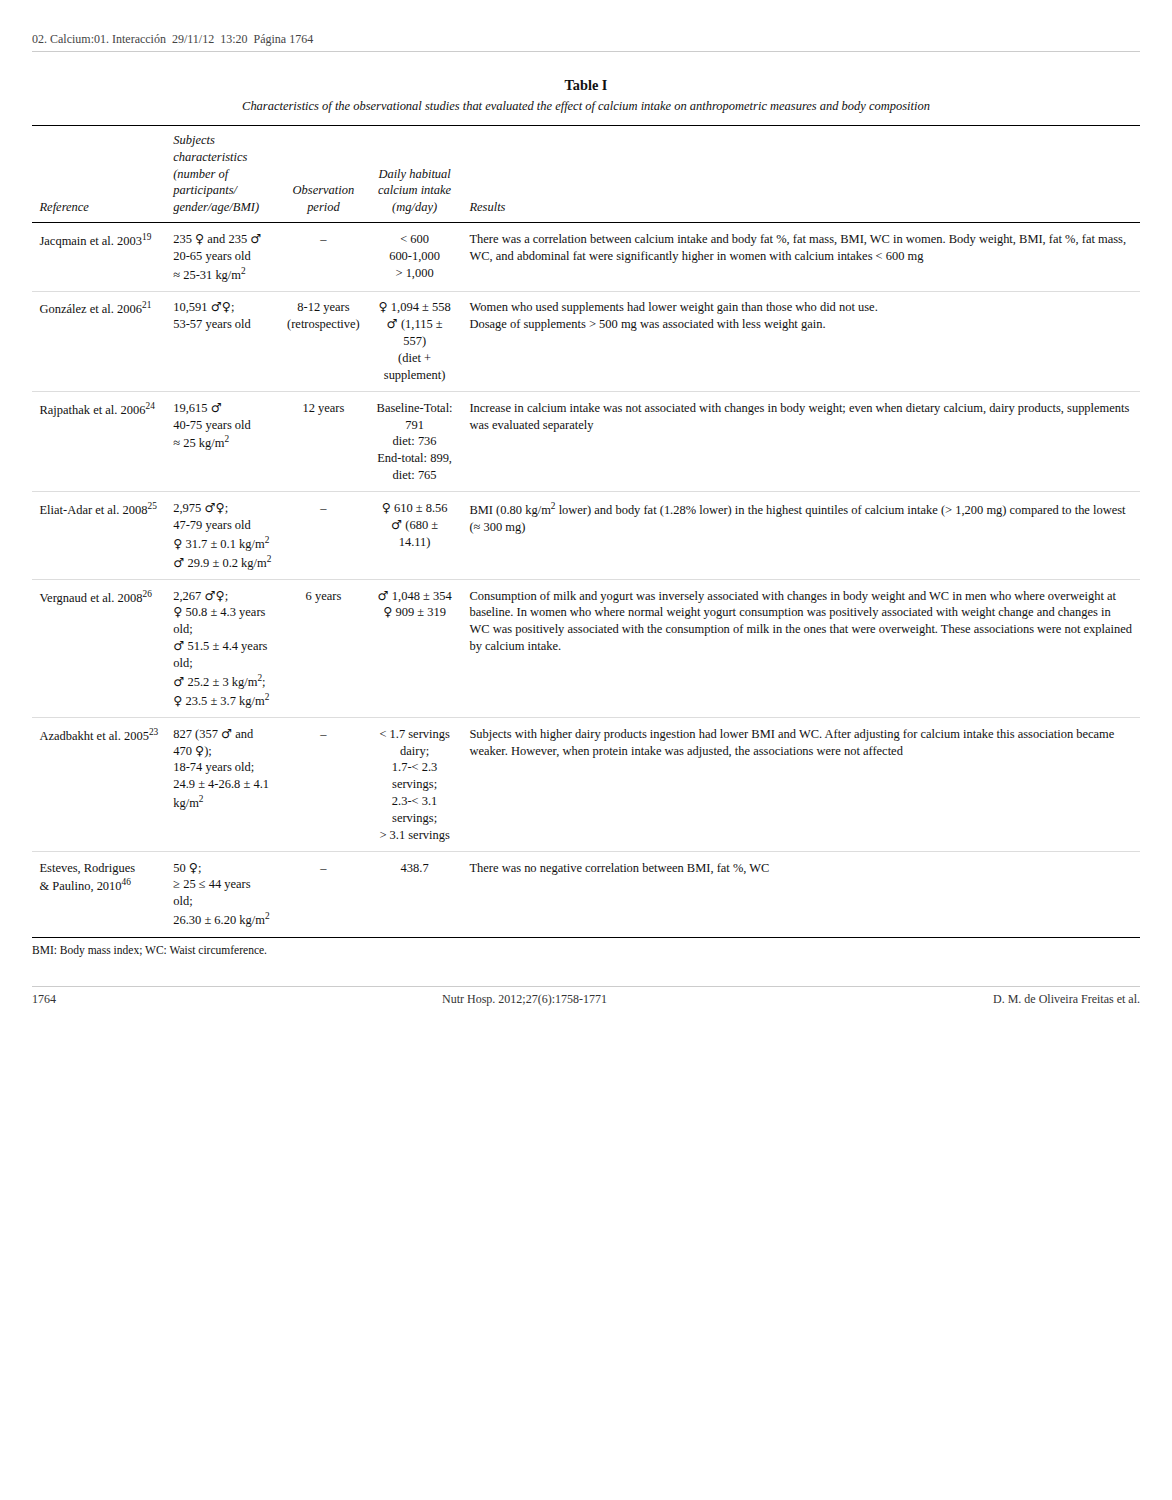02. Calcium:01. Interacción 29/11/12 13:20 Página 1764
Table I Characteristics of the observational studies that evaluated the effect of calcium intake on anthropometric measures and body composition
| Reference | Subjects characteristics (number of participants/ gender/age/BMI) | Observation period | Daily habitual calcium intake (mg/day) | Results |
| --- | --- | --- | --- | --- |
| Jacqmain et al. 2003 19 | 235 ♀ and 235 ♂ 20-65 years old ≈ 25-31 kg/m 2 | – | < 600 600-1,000 > 1,000 | There was a correlation between calcium intake and body fat %, fat mass, BMI, WC in women. Body weight, BMI, fat %, fat mass, WC, and abdominal fat were significantly higher in women with calcium intakes < 600 mg |
| González et al. 2006 21 | 10,591 ♂♀ ; 53-57 years old | 8-12 years (retrospective) | ♀ 1,094 ± 558 ♂ (1,115 ± 557) (diet + supplement) | Women who used supplements had lower weight gain than those who did not use. Dosage of supplements > 500 mg was associated with less weight gain. |
| Rajpathak et al. 2006 24 | 19,615 ♂ 40-75 years old ≈ 25 kg/m 2 | 12 years | Baseline-Total: 791 diet: 736 End-total: 899, diet: 765 | Increase in calcium intake was not associated with changes in body weight; even when dietary calcium, dairy products, supplements was evaluated separately |
| Eliat-Adar et al. 2008 25 | 2,975 ♂♀ ; 47-79 years old ♀ 31.7 ± 0.1 kg/m 2 ♂ 29.9 ± 0.2 kg/m 2 | – | ♀ 610 ± 8.56 ♂ (680 ± 14.11) | BMI (0.80 kg/m 2 lower) and body fat (1.28% lower) in the highest quintiles of calcium intake (> 1,200 mg) compared to the lowest (≈ 300 mg) |
| Vergnaud et al. 2008 26 | 2,267 ♂♀ ; ♀ 50.8 ± 4.3 years old; ♂ 51.5 ± 4.4 years old; ♂ 25.2 ± 3 kg/m 2 ; ♀ 23.5 ± 3.7 kg/m 2 | 6 years | ♂ 1,048 ± 354 ♀ 909 ± 319 | Consumption of milk and yogurt was inversely associated with changes in body weight and WC in men who where overweight at baseline. In women who where normal weight yogurt consumption was positively associated with weight change and changes in WC was positively associated with the consumption of milk in the ones that were overweight. These associations were not explained by calcium intake. |
| Azadbakht et al. 2005 23 | 827 (357 ♂ and 470 ♀ ); 18-74 years old; 24.9 ± 4-26.8 ± 4.1 kg/m 2 | – | < 1.7 servings dairy; 1.7-< 2.3 servings; 2.3-< 3.1 servings; > 3.1 servings | Subjects with higher dairy products ingestion had lower BMI and WC. After adjusting for calcium intake this association became weaker. However, when protein intake was adjusted, the associations were not affected |
| Esteves, Rodrigues & Paulino, 2010 46 | 50 ♀ ; ≥ 25 ≤ 44 years old; 26.30 ± 6.20 kg/m 2 | – | 438.7 | There was no negative correlation between BMI, fat %, WC |
BMI: Body mass index; WC: Waist circumference.
1764 Nutr Hosp. 2012;27(6):1758-1771 D. M. de Oliveira Freitas et al.